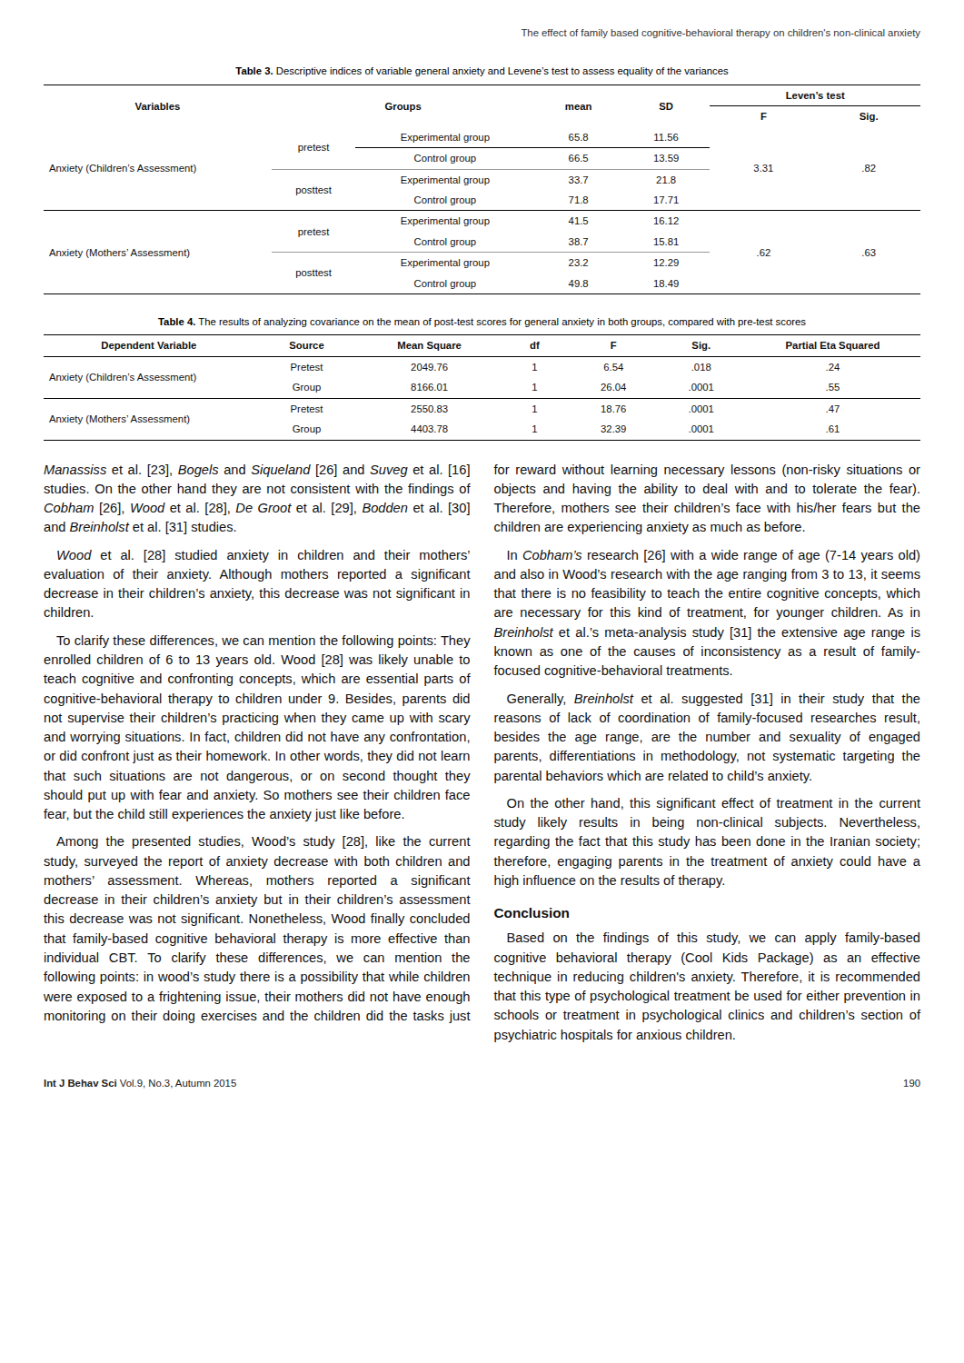The effect of family based cognitive-behavioral therapy on children's non-clinical anxiety
Table 3. Descriptive indices of variable general anxiety and Levene’s test to assess equality of the variances
| Variables | Groups | mean | SD | Leven’s test |
| --- | --- | --- | --- | --- |
| F | Sig. |
| Anxiety (Children’s Assessment) | pretest | Experimental group | 65.8 | 11.56 | 3.31 | .82 |
| Control group | 66.5 | 13.59 |
| posttest | Experimental group | 33.7 | 21.8 |
| Control group | 71.8 | 17.71 |
| Anxiety (Mothers’ Assessment) | pretest | Experimental group | 41.5 | 16.12 | .62 | .63 |
| Control group | 38.7 | 15.81 |
| posttest | Experimental group | 23.2 | 12.29 |
| Control group | 49.8 | 18.49 |
Table 4. The results of analyzing covariance on the mean of post-test scores for general anxiety in both groups, compared with pre-test scores
| Dependent Variable | Source | Mean Square | df | F | Sig. | Partial Eta Squared |
| --- | --- | --- | --- | --- | --- | --- |
| Anxiety (Children’s Assessment) | Pretest | 2049.76 | 1 | 6.54 | .018 | .24 |
| Group | 8166.01 | 1 | 26.04 | .0001 | .55 |
| Anxiety (Mothers’ Assessment) | Pretest | 2550.83 | 1 | 18.76 | .0001 | .47 |
| Group | 4403.78 | 1 | 32.39 | .0001 | .61 |
Manassiss et al. [23], Bogels and Siqueland [26] and Suveg et al. [16] studies. On the other hand they are not consistent with the findings of Cobham [26], Wood et al. [28], De Groot et al. [29], Bodden et al. [30] and Breinholst et al. [31] studies.
Wood et al. [28] studied anxiety in children and their mothers’ evaluation of their anxiety. Although mothers reported a significant decrease in their children’s anxiety, this decrease was not significant in children.
To clarify these differences, we can mention the following points: They enrolled children of 6 to 13 years old. Wood [28] was likely unable to teach cognitive and confronting concepts, which are essential parts of cognitive-behavioral therapy to children under 9. Besides, parents did not supervise their children’s practicing when they came up with scary and worrying situations. In fact, children did not have any confrontation, or did confront just as their homework. In other words, they did not learn that such situations are not dangerous, or on second thought they should put up with fear and anxiety. So mothers see their children face fear, but the child still experiences the anxiety just like before.
Among the presented studies, Wood’s study [28], like the current study, surveyed the report of anxiety decrease with both children and mothers’ assessment. Whereas, mothers reported a significant decrease in their children’s anxiety but in their children’s assessment this decrease was not significant. Nonetheless, Wood finally concluded that family-based cognitive behavioral therapy is more effective than individual CBT. To clarify these differences, we can mention the following points: in wood’s study there is a possibility that while children were exposed to a frightening issue, their mothers did not have enough monitoring on their doing exercises and the children did the tasks just for reward without learning necessary lessons (non-risky situations or objects and having the ability to deal with and to tolerate the fear). Therefore, mothers see their children’s face with his/her fears but the children are experiencing anxiety as much as before.
In Cobham’s research [26] with a wide range of age (7-14 years old) and also in Wood’s research with the age ranging from 3 to 13, it seems that there is no feasibility to teach the entire cognitive concepts, which are necessary for this kind of treatment, for younger children. As in Breinholst et al.’s meta-analysis study [31] the extensive age range is known as one of the causes of inconsistency as a result of family-focused cognitive-behavioral treatments.
Generally, Breinholst et al. suggested [31] in their study that the reasons of lack of coordination of family-focused researches result, besides the age range, are the number and sexuality of engaged parents, differentiations in methodology, not systematic targeting the parental behaviors which are related to child’s anxiety.
On the other hand, this significant effect of treatment in the current study likely results in being non-clinical subjects. Nevertheless, regarding the fact that this study has been done in the Iranian society; therefore, engaging parents in the treatment of anxiety could have a high influence on the results of therapy.
Conclusion
Based on the findings of this study, we can apply family-based cognitive behavioral therapy (Cool Kids Package) as an effective technique in reducing children's anxiety. Therefore, it is recommended that this type of psychological treatment be used for either prevention in schools or treatment in psychological clinics and children’s section of psychiatric hospitals for anxious children.
Int J Behav Sci Vol.9, No.3, Autumn 2015
190